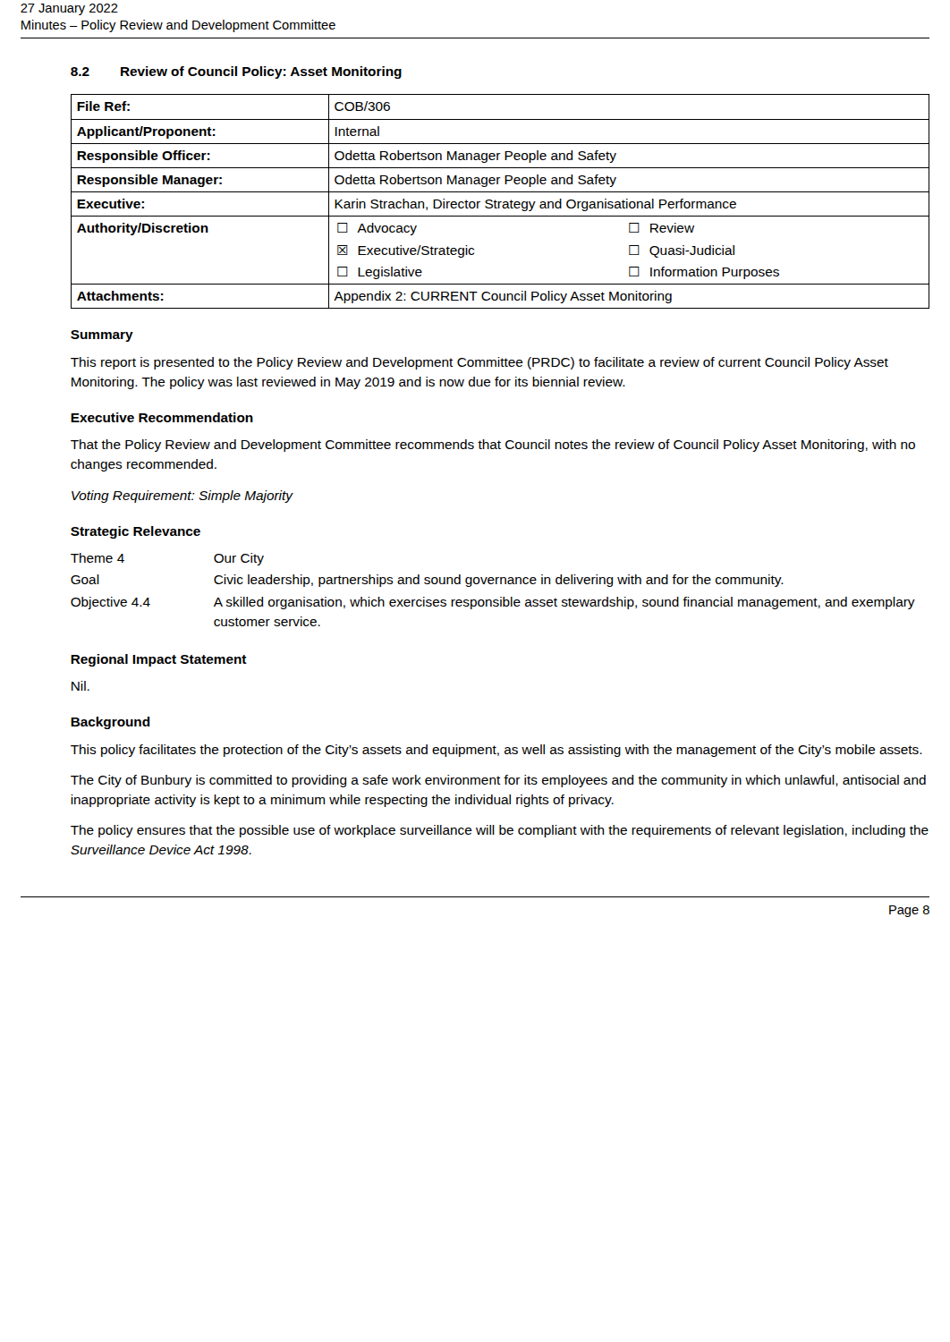27 January 2022
Minutes – Policy Review and Development Committee
8.2 Review of Council Policy: Asset Monitoring
| File Ref: | COB/306 |
| Applicant/Proponent: | Internal |
| Responsible Officer: | Odetta Robertson Manager People and Safety |
| Responsible Manager: | Odetta Robertson Manager People and Safety |
| Executive: | Karin Strachan, Director Strategy and Organisational Performance |
| Authority/Discretion | ☐ Advocacy ☐ Review ☒ Executive/Strategic ☐ Quasi-Judicial ☐ Legislative ☐ Information Purposes |
| Attachments: | Appendix 2: CURRENT Council Policy Asset Monitoring |
Summary
This report is presented to the Policy Review and Development Committee (PRDC) to facilitate a review of current Council Policy Asset Monitoring. The policy was last reviewed in May 2019 and is now due for its biennial review.
Executive Recommendation
That the Policy Review and Development Committee recommends that Council notes the review of Council Policy Asset Monitoring, with no changes recommended.
Voting Requirement: Simple Majority
Strategic Relevance
| Theme 4 | Our City |
| Goal | Civic leadership, partnerships and sound governance in delivering with and for the community. |
| Objective 4.4 | A skilled organisation, which exercises responsible asset stewardship, sound financial management, and exemplary customer service. |
Regional Impact Statement
Nil.
Background
This policy facilitates the protection of the City’s assets and equipment, as well as assisting with the management of the City’s mobile assets.
The City of Bunbury is committed to providing a safe work environment for its employees and the community in which unlawful, antisocial and inappropriate activity is kept to a minimum while respecting the individual rights of privacy.
The policy ensures that the possible use of workplace surveillance will be compliant with the requirements of relevant legislation, including the Surveillance Device Act 1998.
Page 8